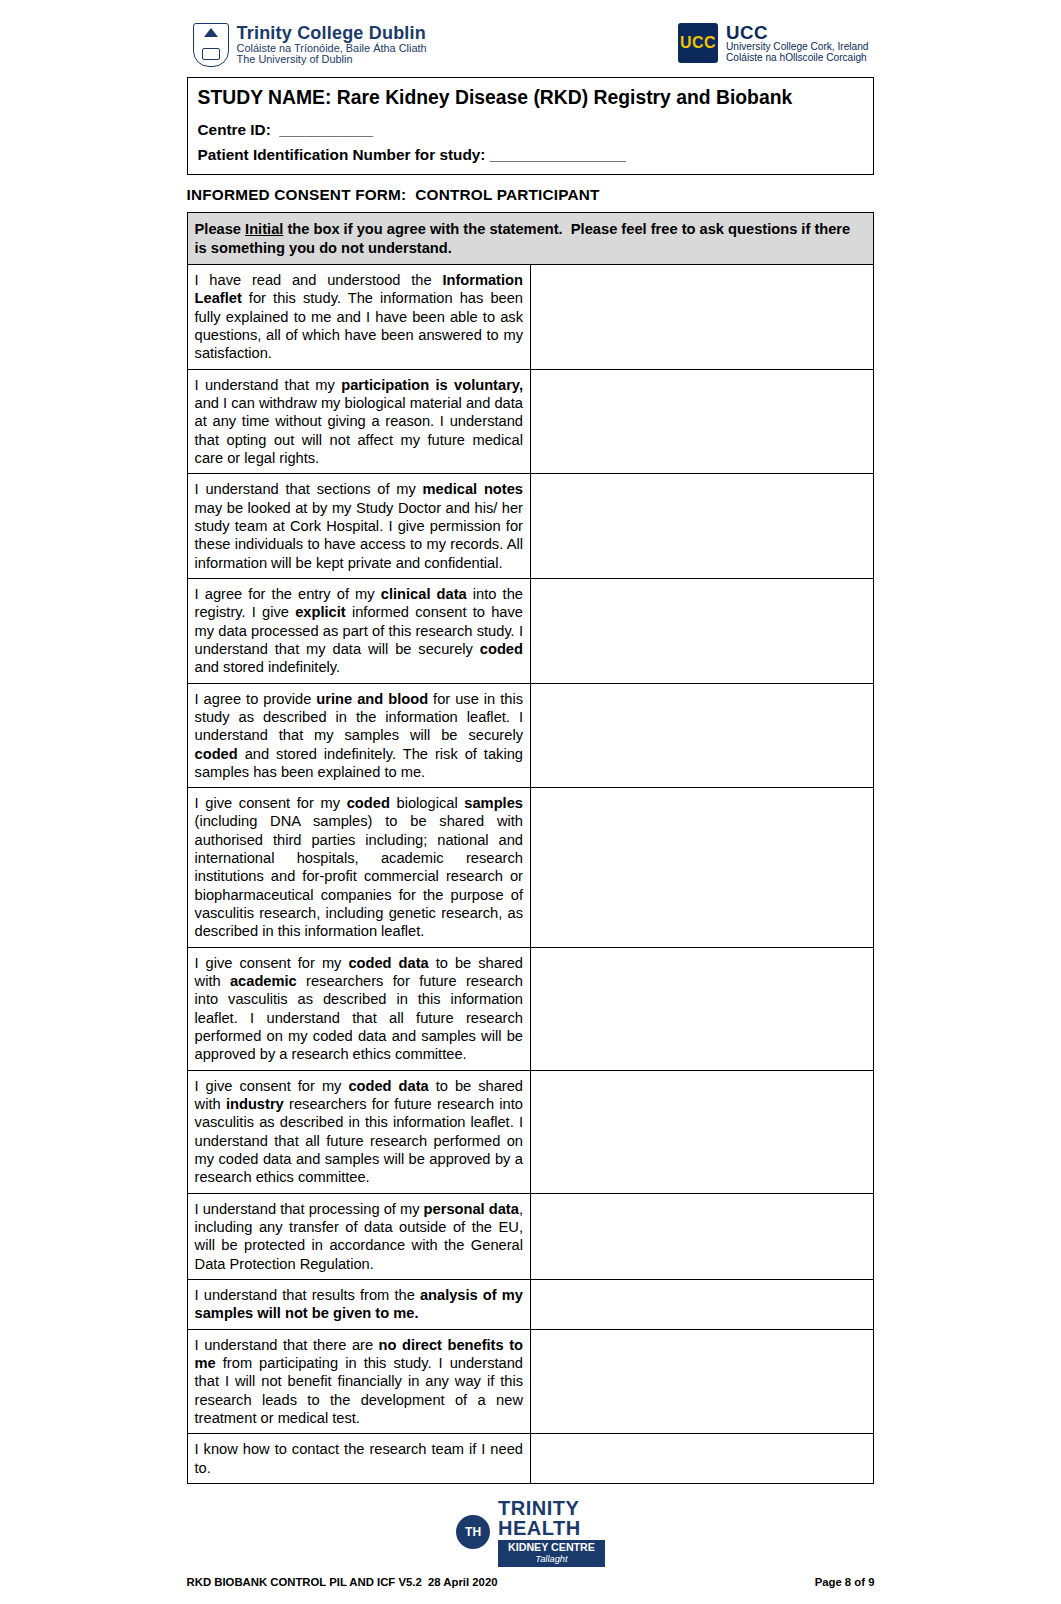Trinity College Dublin
Coláiste na Tríonóide, Baile Átha Cliath
The University of Dublin
UCC
UCC
University College Cork, Ireland
Coláiste na hOllscoile Corcaigh
STUDY NAME: Rare Kidney Disease (RKD) Registry and Biobank
Centre ID: ___________
Patient Identification Number for study: ________________
INFORMED CONSENT FORM: CONTROL PARTICIPANT
| Please Initial the box if you agree with the statement. Please feel free to ask questions if there is something you do not understand. |
| --- |
| I have read and understood the Information Leaflet for this study. The information has been fully explained to me and I have been able to ask questions, all of which have been answered to my satisfaction. | |
| I understand that my participation is voluntary, and I can withdraw my biological material and data at any time without giving a reason. I understand that opting out will not affect my future medical care or legal rights. | |
| I understand that sections of my medical notes may be looked at by my Study Doctor and his/ her study team at Cork Hospital. I give permission for these individuals to have access to my records. All information will be kept private and confidential. | |
| I agree for the entry of my clinical data into the registry. I give explicit informed consent to have my data processed as part of this research study. I understand that my data will be securely coded and stored indefinitely. | |
| I agree to provide urine and blood for use in this study as described in the information leaflet. I understand that my samples will be securely coded and stored indefinitely. The risk of taking samples has been explained to me. | |
| I give consent for my coded biological samples (including DNA samples) to be shared with authorised third parties including; national and international hospitals, academic research institutions and for-profit commercial research or biopharmaceutical companies for the purpose of vasculitis research, including genetic research, as described in this information leaflet. | |
| I give consent for my coded data to be shared with academic researchers for future research into vasculitis as described in this information leaflet. I understand that all future research performed on my coded data and samples will be approved by a research ethics committee. | |
| I give consent for my coded data to be shared with industry researchers for future research into vasculitis as described in this information leaflet. I understand that all future research performed on my coded data and samples will be approved by a research ethics committee. | |
| I understand that processing of my personal data , including any transfer of data outside of the EU, will be protected in accordance with the General Data Protection Regulation. | |
| I understand that results from the analysis of my samples will not be given to me. | |
| I understand that there are no direct benefits to me from participating in this study. I understand that I will not benefit financially in any way if this research leads to the development of a new treatment or medical test. | |
| I know how to contact the research team if I need to. | |
TH
TRINITY
HEALTH
KIDNEY CENTRETallaght
RKD BIOBANK CONTROL PIL AND ICF V5.2 28 April 2020 Page 8 of 9